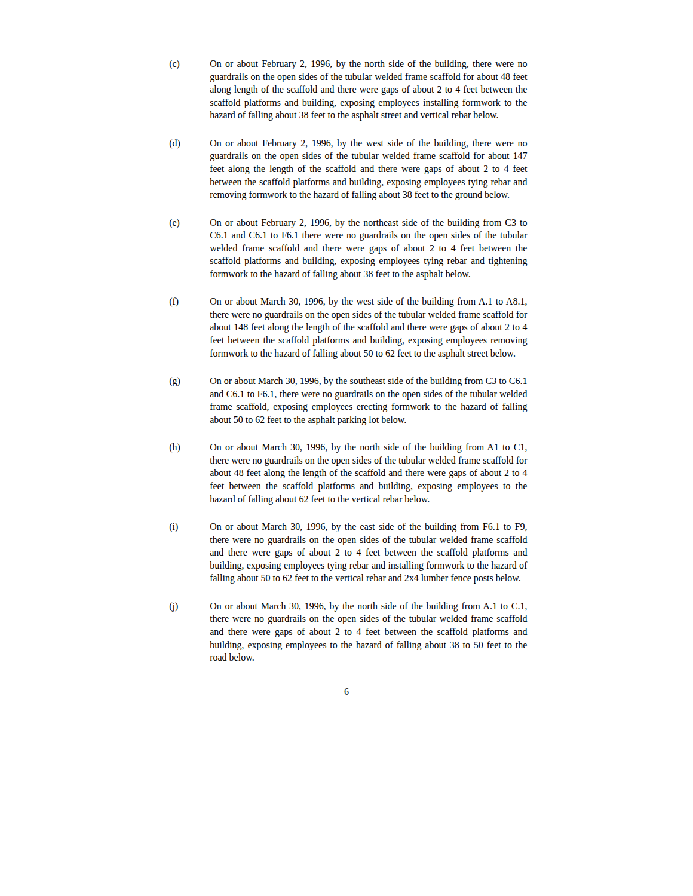(c)
On or about February 2, 1996, by the north side of the building, there were no guardrails on the open sides of the tubular welded frame scaffold for about 48 feet along length of the scaffold and there were gaps of about 2 to 4 feet between the scaffold platforms and building, exposing employees installing formwork to the hazard of falling about 38 feet to the asphalt street and vertical rebar below.
(d)
On or about February 2, 1996, by the west side of the building, there were no guardrails on the open sides of the tubular welded frame scaffold for about 147 feet along the length of the scaffold and there were gaps of about 2 to 4 feet between the scaffold platforms and building, exposing employees tying rebar and removing formwork to the hazard of falling about 38 feet to the ground below.
(e)
On or about February 2, 1996, by the northeast side of the building from C3 to C6.1 and C6.1 to F6.1 there were no guardrails on the open sides of the tubular welded frame scaffold and there were gaps of about 2 to 4 feet between the scaffold platforms and building, exposing employees tying rebar and tightening formwork to the hazard of falling about 38 feet to the asphalt below.
(f)
On or about March 30, 1996, by the west side of the building from A.1 to A8.1, there were no guardrails on the open sides of the tubular welded frame scaffold for about 148 feet along the length of the scaffold and there were gaps of about 2 to 4 feet between the scaffold platforms and building, exposing employees removing formwork to the hazard of falling about 50 to 62 feet to the asphalt street below.
(g)
On or about March 30, 1996, by the southeast side of the building from C3 to C6.1 and C6.1 to F6.1, there were no guardrails on the open sides of the tubular welded frame scaffold, exposing employees erecting formwork to the hazard of falling about 50 to 62 feet to the asphalt parking lot below.
(h)
On or about March 30, 1996, by the north side of the building from A1 to C1, there were no guardrails on the open sides of the tubular welded frame scaffold for about 48 feet along the length of the scaffold and there were gaps of about 2 to 4 feet between the scaffold platforms and building, exposing employees to the hazard of falling about 62 feet to the vertical rebar below.
(i)
On or about March 30, 1996, by the east side of the building from F6.1 to F9, there were no guardrails on the open sides of the tubular welded frame scaffold and there were gaps of about 2 to 4 feet between the scaffold platforms and building, exposing employees tying rebar and installing formwork to the hazard of falling about 50 to 62 feet to the vertical rebar and 2x4 lumber fence posts below.
(j)
On or about March 30, 1996, by the north side of the building from A.1 to C.1, there were no guardrails on the open sides of the tubular welded frame scaffold and there were gaps of about 2 to 4 feet between the scaffold platforms and building, exposing employees to the hazard of falling about 38 to 50 feet to the road below.
6